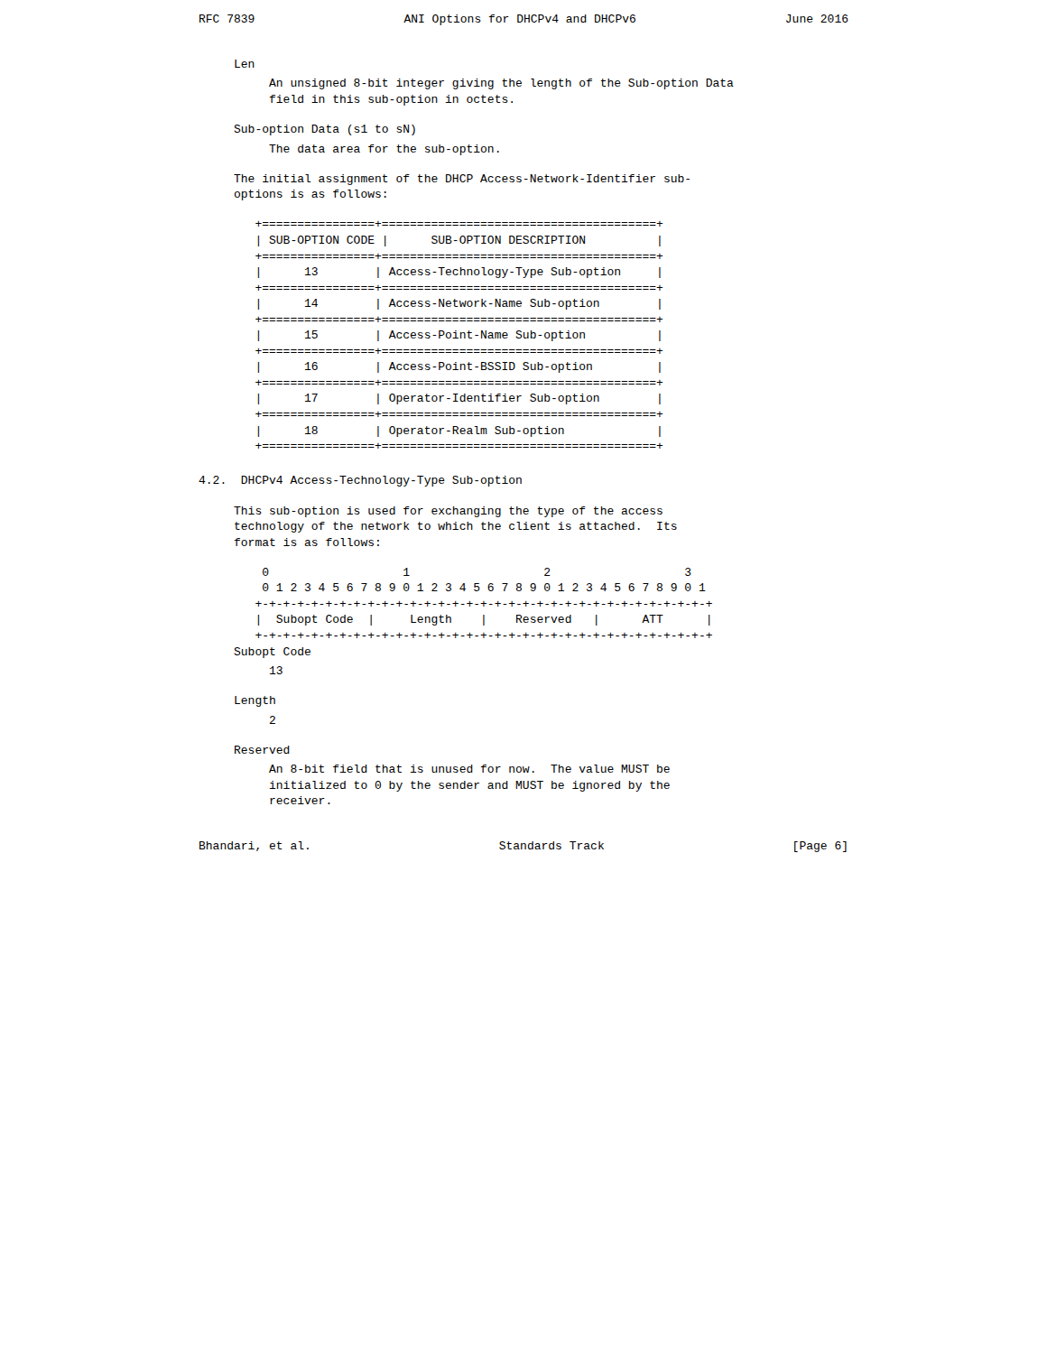RFC 7839 ANI Options for DHCPv4 and DHCPv6 June 2016
Len
An unsigned 8-bit integer giving the length of the Sub-option Data
field in this sub-option in octets.
Sub-option Data (s1 to sN)
The data area for the sub-option.
The initial assignment of the DHCP Access-Network-Identifier sub-
options is as follows:
   +================+=======================================+
   | SUB-OPTION CODE |      SUB-OPTION DESCRIPTION          |
   +================+=======================================+
   |      13        | Access-Technology-Type Sub-option     |
   +================+=======================================+
   |      14        | Access-Network-Name Sub-option        |
   +================+=======================================+
   |      15        | Access-Point-Name Sub-option          |
   +================+=======================================+
   |      16        | Access-Point-BSSID Sub-option         |
   +================+=======================================+
   |      17        | Operator-Identifier Sub-option        |
   +================+=======================================+
   |      18        | Operator-Realm Sub-option             |
   +================+=======================================+
4.2. DHCPv4 Access-Technology-Type Sub-option
This sub-option is used for exchanging the type of the access
technology of the network to which the client is attached. Its
format is as follows:
    0                   1                   2                   3
    0 1 2 3 4 5 6 7 8 9 0 1 2 3 4 5 6 7 8 9 0 1 2 3 4 5 6 7 8 9 0 1
   +-+-+-+-+-+-+-+-+-+-+-+-+-+-+-+-+-+-+-+-+-+-+-+-+-+-+-+-+-+-+-+-+
   |  Subopt Code  |     Length    |    Reserved   |      ATT      |
   +-+-+-+-+-+-+-+-+-+-+-+-+-+-+-+-+-+-+-+-+-+-+-+-+-+-+-+-+-+-+-+-+
Subopt Code
13
Length
2
Reserved
An 8-bit field that is unused for now. The value MUST be
initialized to 0 by the sender and MUST be ignored by the
receiver.
Bhandari, et al. Standards Track [Page 6]